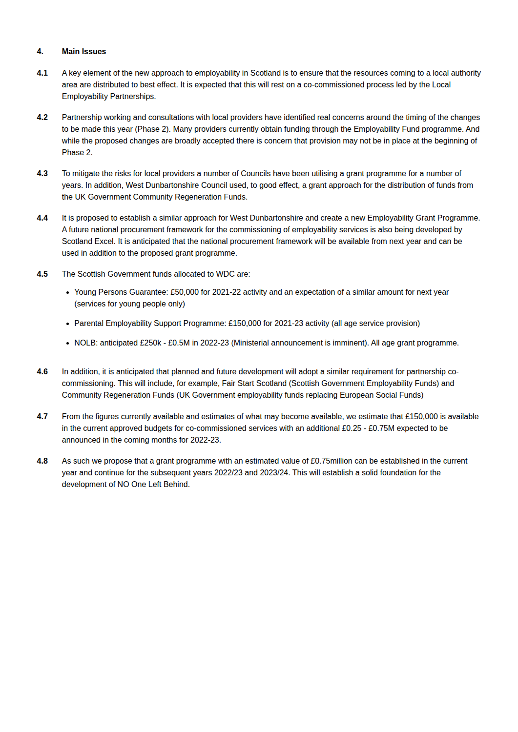4.
Main Issues
4.1
A key element of the new approach to employability in Scotland is to ensure that the resources coming to a local authority area are distributed to best effect. It is expected that this will rest on a co-commissioned process led by the Local Employability Partnerships.
4.2
Partnership working and consultations with local providers have identified real concerns around the timing of the changes to be made this year (Phase 2). Many providers currently obtain funding through the Employability Fund programme. And while the proposed changes are broadly accepted there is concern that provision may not be in place at the beginning of Phase 2.
4.3
To mitigate the risks for local providers a number of Councils have been utilising a grant programme for a number of years. In addition, West Dunbartonshire Council used, to good effect, a grant approach for the distribution of funds from the UK Government Community Regeneration Funds.
4.4
It is proposed to establish a similar approach for West Dunbartonshire and create a new Employability Grant Programme. A future national procurement framework for the commissioning of employability services is also being developed by Scotland Excel. It is anticipated that the national procurement framework will be available from next year and can be used in addition to the proposed grant programme.
4.5
The Scottish Government funds allocated to WDC are:
Young Persons Guarantee: £50,000 for 2021-22 activity and an expectation of a similar amount for next year (services for young people only)
Parental Employability Support Programme: £150,000 for 2021-23 activity (all age service provision)
NOLB: anticipated £250k - £0.5M in 2022-23 (Ministerial announcement is imminent). All age grant programme.
4.6
In addition, it is anticipated that planned and future development will adopt a similar requirement for partnership co-commissioning. This will include, for example, Fair Start Scotland (Scottish Government Employability Funds) and Community Regeneration Funds (UK Government employability funds replacing European Social Funds)
4.7
From the figures currently available and estimates of what may become available, we estimate that £150,000 is available in the current approved budgets for co-commissioned services with an additional £0.25 - £0.75M expected to be announced in the coming months for 2022-23.
4.8
As such we propose that a grant programme with an estimated value of £0.75million can be established in the current year and continue for the subsequent years 2022/23 and 2023/24. This will establish a solid foundation for the development of NO One Left Behind.